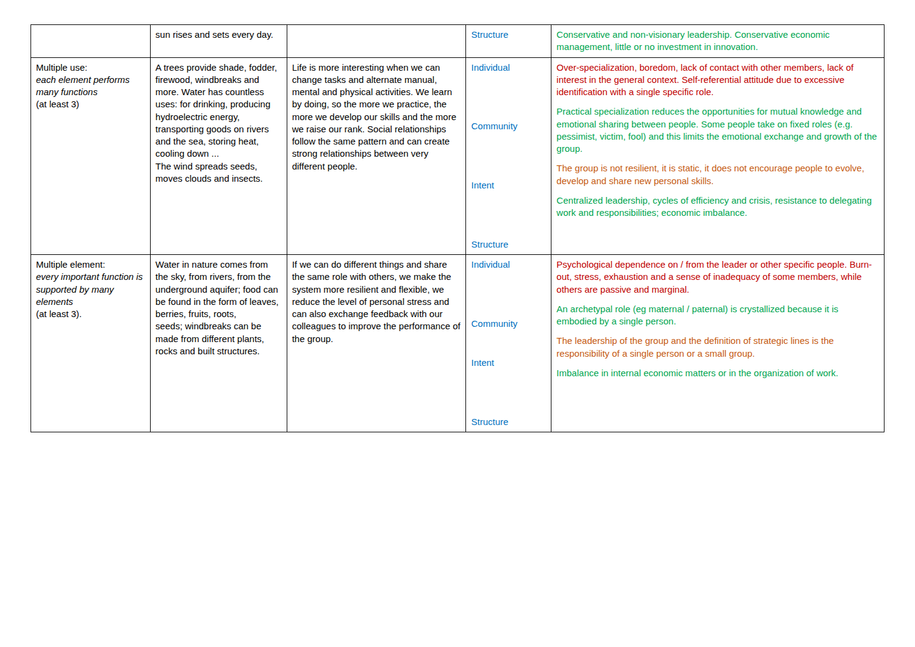| | sun rises and sets every day. | | Structure | Conservative and non-visionary leadership. Conservative economic management, little or no investment in innovation. |
| Multiple use: each element performs many functions (at least 3) | A trees provide shade, fodder, firewood, windbreaks and more. Water has countless uses: for drinking, producing hydroelectric energy, transporting goods on rivers and the sea, storing heat, cooling down ... The wind spreads seeds, moves clouds and insects. | Life is more interesting when we can change tasks and alternate manual, mental and physical activities. We learn by doing, so the more we practice, the more we develop our skills and the more we raise our rank. Social relationships follow the same pattern and can create strong relationships between very different people. | / Individual / / Community / / Intent / / Structure / | / Over-specialization, boredom, lack of contact with other members, lack of interest in the general context. Self-referential attitude due to excessive identification with a single specific role. / / Practical specialization reduces the opportunities for mutual knowledge and emotional sharing between people. Some people take on fixed roles (e.g. pessimist, victim, fool) and this limits the emotional exchange and growth of the group. / / The group is not resilient, it is static, it does not encourage people to evolve, develop and share new personal skills. / / Centralized leadership, cycles of efficiency and crisis, resistance to delegating work and responsibilities; economic imbalance. / |
| Multiple element: every important function is supported by many elements (at least 3). | Water in nature comes from the sky, from rivers, from the underground aquifer; food can be found in the form of leaves, berries, fruits, roots, seeds; windbreaks can be made from different plants, rocks and built structures. | If we can do different things and share the same role with others, we make the system more resilient and flexible, we reduce the level of personal stress and can also exchange feedback with our colleagues to improve the performance of the group. | / Individual / / Community / / Intent / / Structure / | / Psychological dependence on / from the leader or other specific people. Burn-out, stress, exhaustion and a sense of inadequacy of some members, while others are passive and marginal. / / An archetypal role (eg maternal / paternal) is crystallized because it is embodied by a single person. / / The leadership of the group and the definition of strategic lines is the responsibility of a single person or a small group. / / Imbalance in internal economic matters or in the organization of work. / |